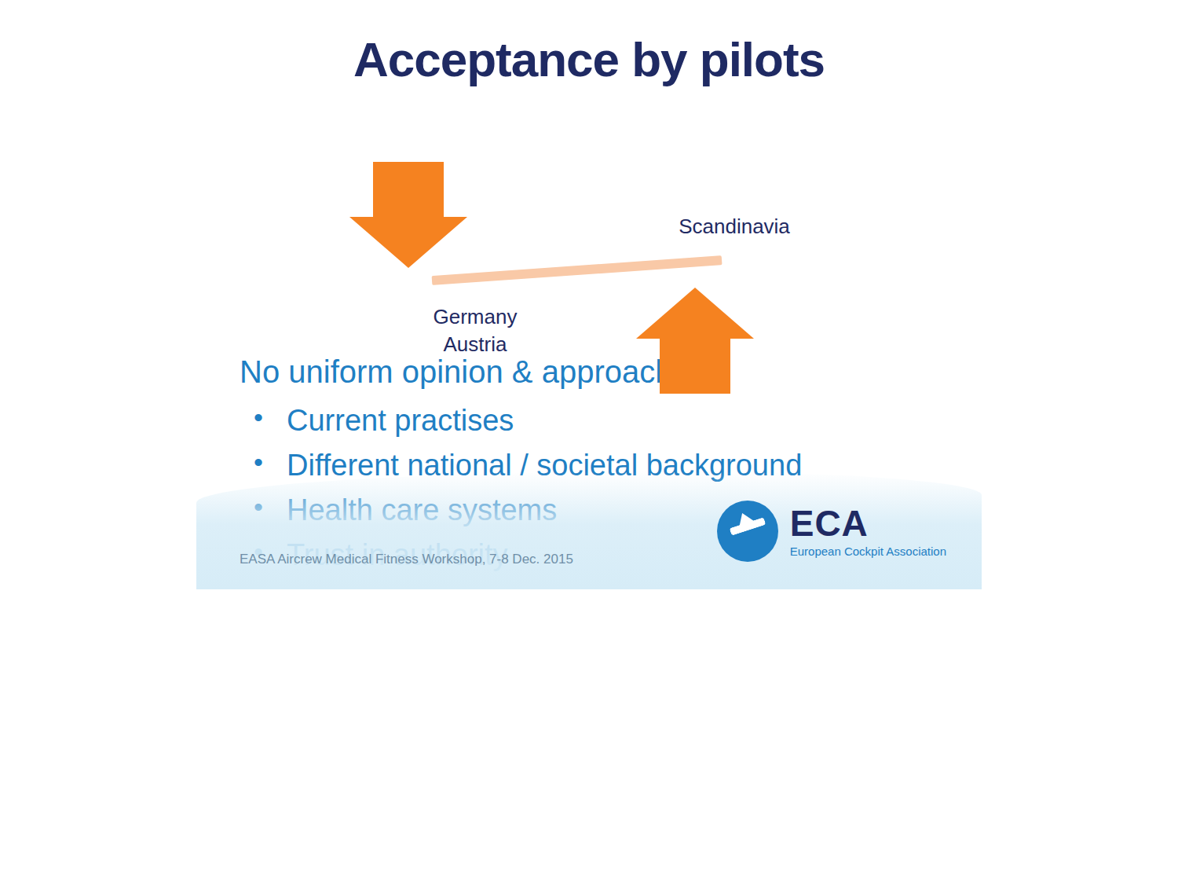Acceptance by pilots
Scandinavia
Germany
Austria
No uniform opinion & approach
Current practises
Different national / societal background
Health care systems
Trust in authority
EASA Aircrew Medical Fitness Workshop, 7-8 Dec. 2015
ECA
European Cockpit Association